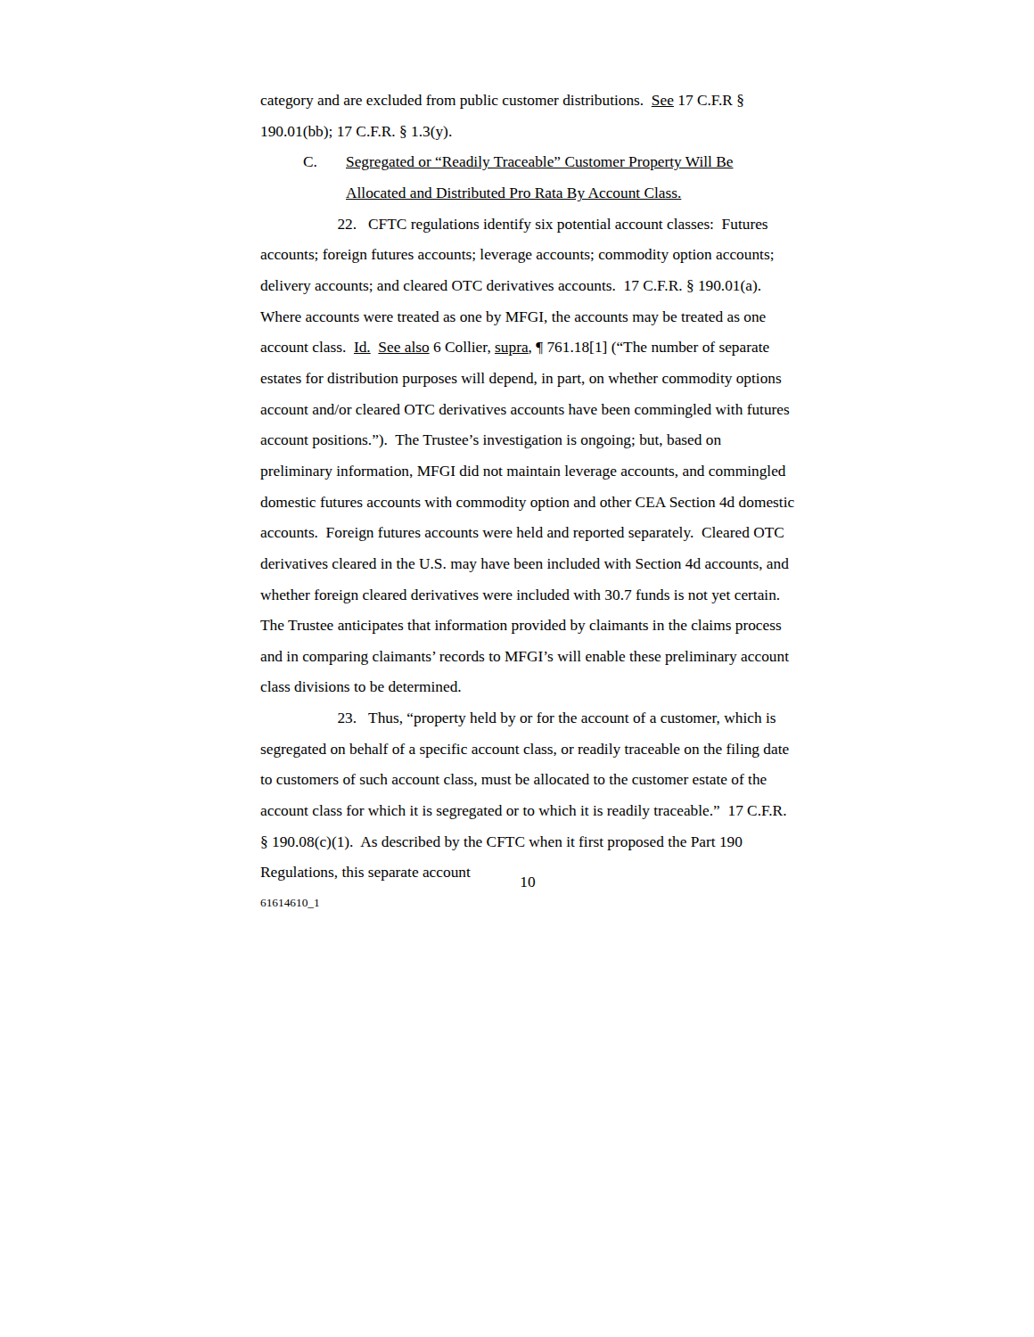category and are excluded from public customer distributions. See 17 C.F.R § 190.01(bb); 17 C.F.R. § 1.3(y).
C. Segregated or “Readily Traceable” Customer Property Will Be Allocated and Distributed Pro Rata By Account Class.
22. CFTC regulations identify six potential account classes: Futures accounts; foreign futures accounts; leverage accounts; commodity option accounts; delivery accounts; and cleared OTC derivatives accounts. 17 C.F.R. § 190.01(a). Where accounts were treated as one by MFGI, the accounts may be treated as one account class. Id. See also 6 Collier, supra, ¶ 761.18[1] (“The number of separate estates for distribution purposes will depend, in part, on whether commodity options account and/or cleared OTC derivatives accounts have been commingled with futures account positions.”). The Trustee’s investigation is ongoing; but, based on preliminary information, MFGI did not maintain leverage accounts, and commingled domestic futures accounts with commodity option and other CEA Section 4d domestic accounts. Foreign futures accounts were held and reported separately. Cleared OTC derivatives cleared in the U.S. may have been included with Section 4d accounts, and whether foreign cleared derivatives were included with 30.7 funds is not yet certain. The Trustee anticipates that information provided by claimants in the claims process and in comparing claimants’ records to MFGI’s will enable these preliminary account class divisions to be determined.
23. Thus, “property held by or for the account of a customer, which is segregated on behalf of a specific account class, or readily traceable on the filing date to customers of such account class, must be allocated to the customer estate of the account class for which it is segregated or to which it is readily traceable.” 17 C.F.R. § 190.08(c)(1). As described by the CFTC when it first proposed the Part 190 Regulations, this separate account
10
61614610_1